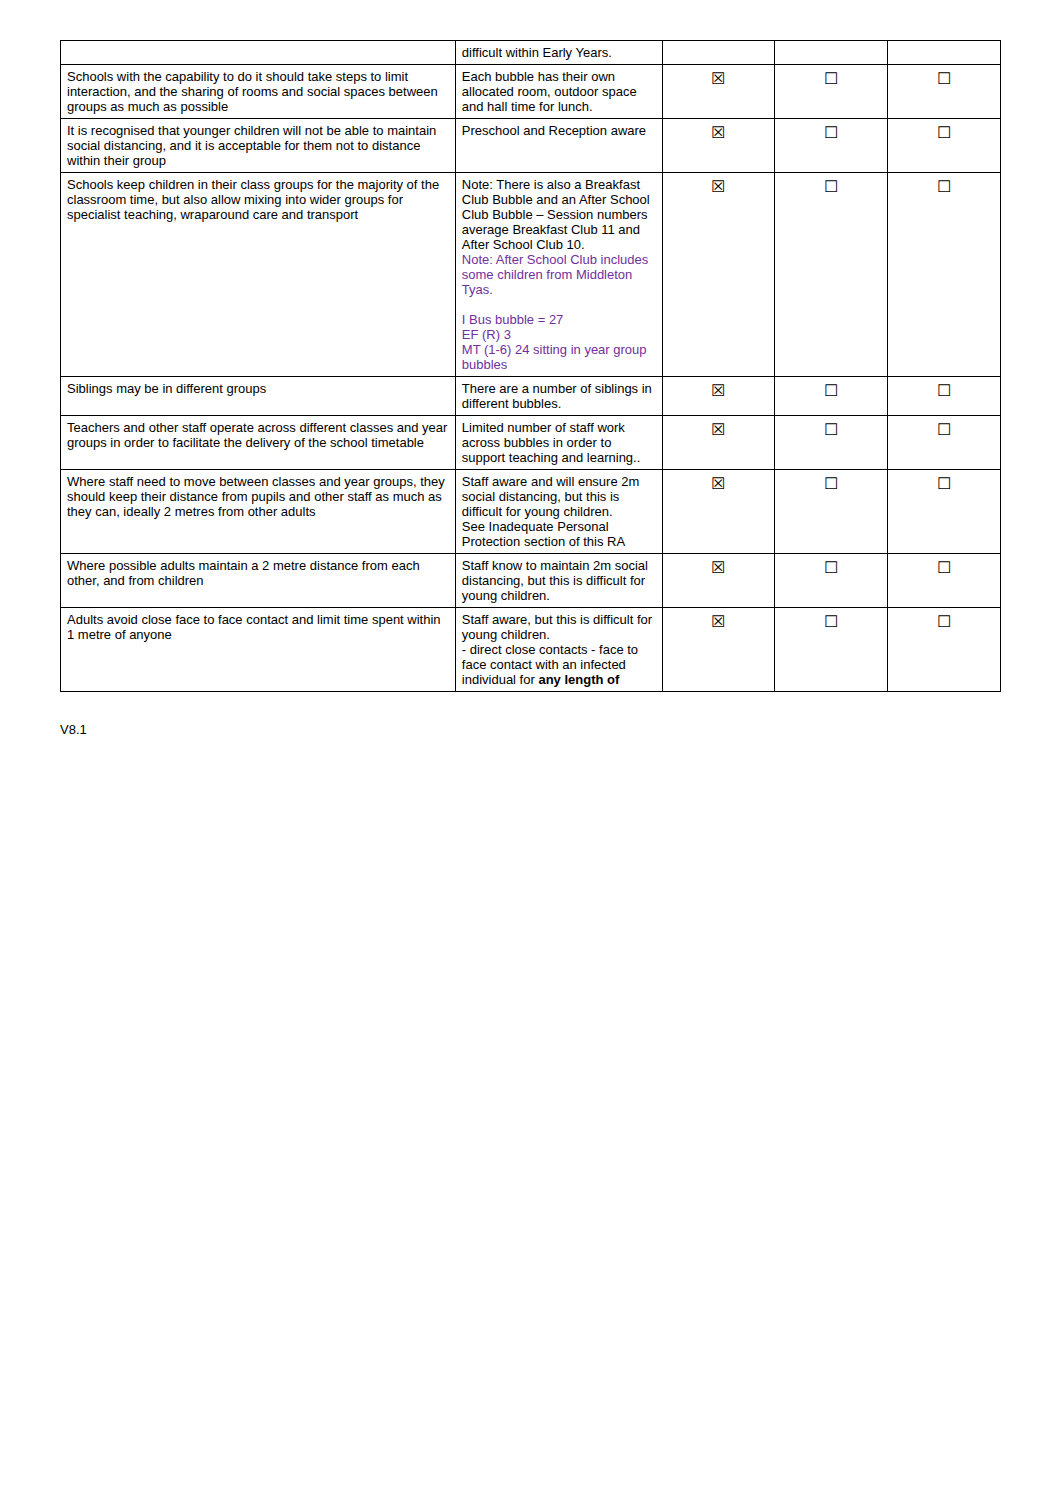| | difficult within Early Years. | | | |
| Schools with the capability to do it should take steps to limit interaction, and the sharing of rooms and social spaces between groups as much as possible | Each bubble has their own allocated room, outdoor space and hall time for lunch. | ☒ | ☐ | ☐ |
| It is recognised that younger children will not be able to maintain social distancing, and it is acceptable for them not to distance within their group | Preschool and Reception aware | ☒ | ☐ | ☐ |
| Schools keep children in their class groups for the majority of the classroom time, but also allow mixing into wider groups for specialist teaching, wraparound care and transport | Note: There is also a Breakfast Club Bubble and an After School Club Bubble – Session numbers average Breakfast Club 11 and After School Club 10. Note: After School Club includes some children from Middleton Tyas. I Bus bubble = 27 EF (R) 3 MT (1-6) 24 sitting in year group bubbles | ☒ | ☐ | ☐ |
| Siblings may be in different groups | There are a number of siblings in different bubbles. | ☒ | ☐ | ☐ |
| Teachers and other staff operate across different classes and year groups in order to facilitate the delivery of the school timetable | Limited number of staff work across bubbles in order to support teaching and learning.. | ☒ | ☐ | ☐ |
| Where staff need to move between classes and year groups, they should keep their distance from pupils and other staff as much as they can, ideally 2 metres from other adults | Staff aware and will ensure 2m social distancing, but this is difficult for young children. See Inadequate Personal Protection section of this RA | ☒ | ☐ | ☐ |
| Where possible adults maintain a 2 metre distance from each other, and from children | Staff know to maintain 2m social distancing, but this is difficult for young children. | ☒ | ☐ | ☐ |
| Adults avoid close face to face contact and limit time spent within 1 metre of anyone | Staff aware, but this is difficult for young children. - direct close contacts - face to face contact with an infected individual for any length of | ☒ | ☐ | ☐ |
V8.1